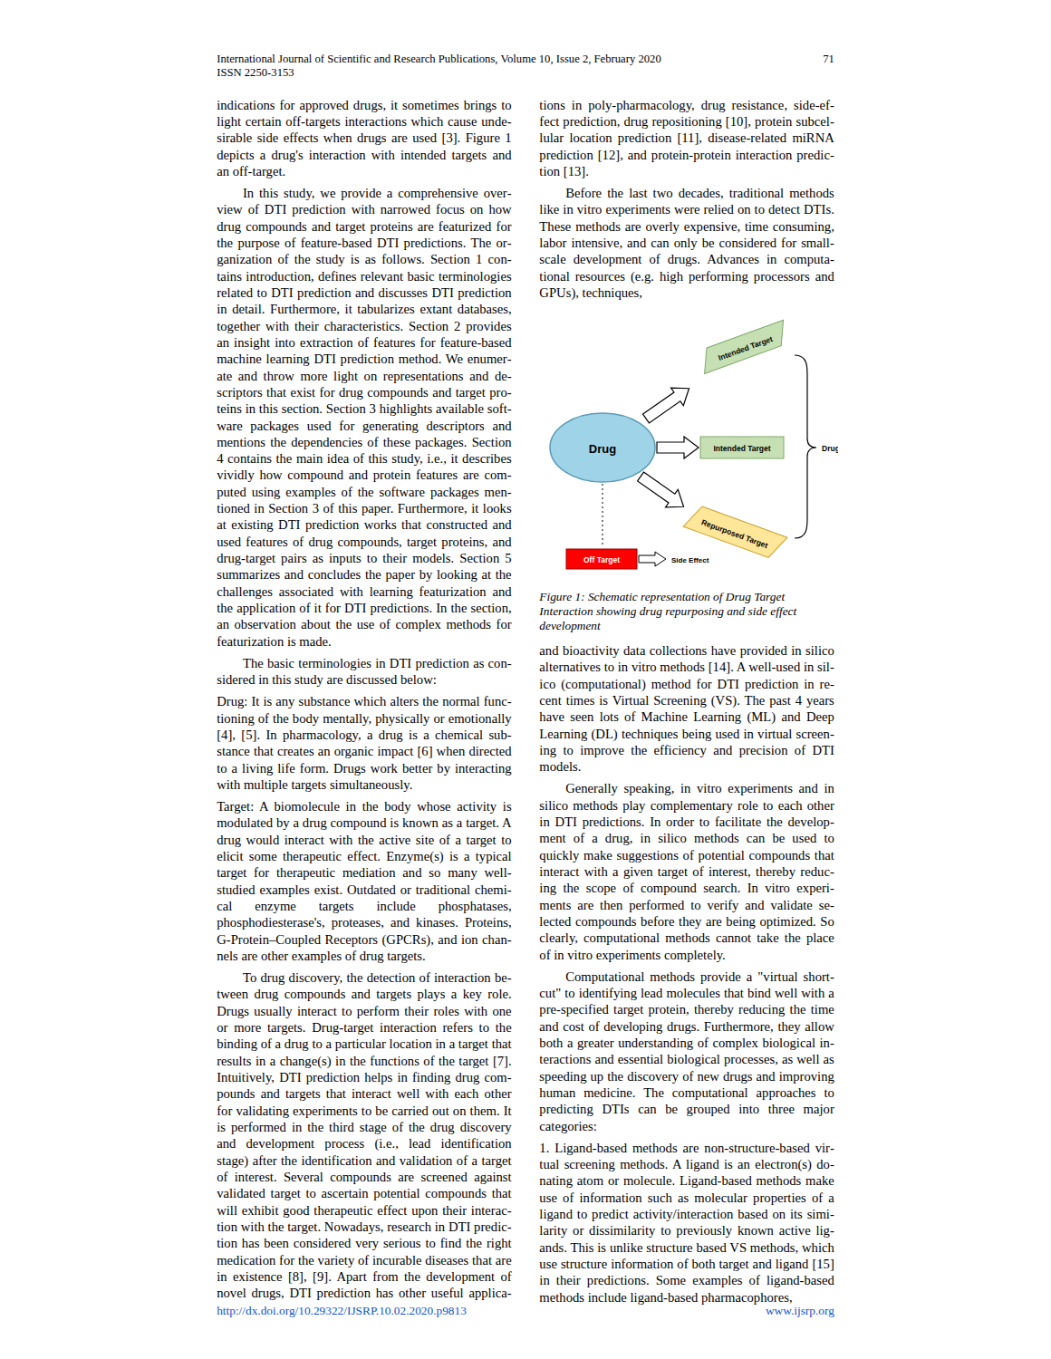International Journal of Scientific and Research Publications, Volume 10, Issue 2, February 2020
ISSN 2250-3153
71
indications for approved drugs, it sometimes brings to light certain off-targets interactions which cause undesirable side effects when drugs are used [3]. Figure 1 depicts a drug's interaction with intended targets and an off-target.
In this study, we provide a comprehensive overview of DTI prediction with narrowed focus on how drug compounds and target proteins are featurized for the purpose of feature-based DTI predictions. The organization of the study is as follows. Section 1 contains introduction, defines relevant basic terminologies related to DTI prediction and discusses DTI prediction in detail. Furthermore, it tabularizes extant databases, together with their characteristics. Section 2 provides an insight into extraction of features for feature-based machine learning DTI prediction method. We enumerate and throw more light on representations and descriptors that exist for drug compounds and target proteins in this section. Section 3 highlights available software packages used for generating descriptors and mentions the dependencies of these packages. Section 4 contains the main idea of this study, i.e., it describes vividly how compound and protein features are computed using examples of the software packages mentioned in Section 3 of this paper. Furthermore, it looks at existing DTI prediction works that constructed and used features of drug compounds, target proteins, and drug-target pairs as inputs to their models. Section 5 summarizes and concludes the paper by looking at the challenges associated with learning featurization and the application of it for DTI predictions. In the section, an observation about the use of complex methods for featurization is made.
The basic terminologies in DTI prediction as considered in this study are discussed below:
Drug: It is any substance which alters the normal functioning of the body mentally, physically or emotionally [4], [5]. In pharmacology, a drug is a chemical substance that creates an organic impact [6] when directed to a living life form. Drugs work better by interacting with multiple targets simultaneously.
Target: A biomolecule in the body whose activity is modulated by a drug compound is known as a target. A drug would interact with the active site of a target to elicit some therapeutic effect. Enzyme(s) is a typical target for therapeutic mediation and so many well-studied examples exist. Outdated or traditional chemical enzyme targets include phosphatases, phosphodiesterase's, proteases, and kinases. Proteins, G-Protein–Coupled Receptors (GPCRs), and ion channels are other examples of drug targets.
To drug discovery, the detection of interaction between drug compounds and targets plays a key role. Drugs usually interact to perform their roles with one or more targets. Drug-target interaction refers to the binding of a drug to a particular location in a target that results in a change(s) in the functions of the target [7]. Intuitively, DTI prediction helps in finding drug compounds and targets that interact well with each other for validating experiments to be carried out on them. It is performed in the third stage of the drug discovery and development process (i.e., lead identification stage) after the identification and validation of a target of interest. Several compounds are screened against validated target to ascertain potential compounds that will exhibit good therapeutic effect upon their interaction with the target. Nowadays, research in DTI prediction has been considered very serious to find the right medication for the variety of incurable diseases that are in existence [8], [9]. Apart from the development of novel drugs, DTI prediction has other useful applications in poly-pharmacology, drug resistance, side-effect prediction, drug repositioning [10], protein subcellular location prediction [11], disease-related miRNA prediction [12], and protein-protein interaction prediction [13].
Before the last two decades, traditional methods like in vitro experiments were relied on to detect DTIs. These methods are overly expensive, time consuming, labor intensive, and can only be considered for small-scale development of drugs. Advances in computational resources (e.g. high performing processors and GPUs), techniques,
Drug Intended Target Intended Target Repurposed Target Off Target Side Effect Drug Efficacy
Figure 1: Schematic representation of Drug Target Interaction showing drug repurposing and side effect development
and bioactivity data collections have provided in silico alternatives to in vitro methods [14]. A well-used in silico (computational) method for DTI prediction in recent times is Virtual Screening (VS). The past 4 years have seen lots of Machine Learning (ML) and Deep Learning (DL) techniques being used in virtual screening to improve the efficiency and precision of DTI models.
Generally speaking, in vitro experiments and in silico methods play complementary role to each other in DTI predictions. In order to facilitate the development of a drug, in silico methods can be used to quickly make suggestions of potential compounds that interact with a given target of interest, thereby reducing the scope of compound search. In vitro experiments are then performed to verify and validate selected compounds before they are being optimized. So clearly, computational methods cannot take the place of in vitro experiments completely.
Computational methods provide a "virtual shortcut" to identifying lead molecules that bind well with a pre-specified target protein, thereby reducing the time and cost of developing drugs. Furthermore, they allow both a greater understanding of complex biological interactions and essential biological processes, as well as speeding up the discovery of new drugs and improving human medicine. The computational approaches to predicting DTIs can be grouped into three major categories:
1. Ligand-based methods are non-structure-based virtual screening methods. A ligand is an electron(s) donating atom or molecule. Ligand-based methods make use of information such as molecular properties of a ligand to predict activity/interaction based on its similarity or dissimilarity to previously known active ligands. This is unlike structure based VS methods, which use structure information of both target and ligand [15] in their predictions. Some examples of ligand-based methods include ligand-based pharmacophores,
http://dx.doi.org/10.29322/IJSRP.10.02.2020.p9813
www.ijsrp.org